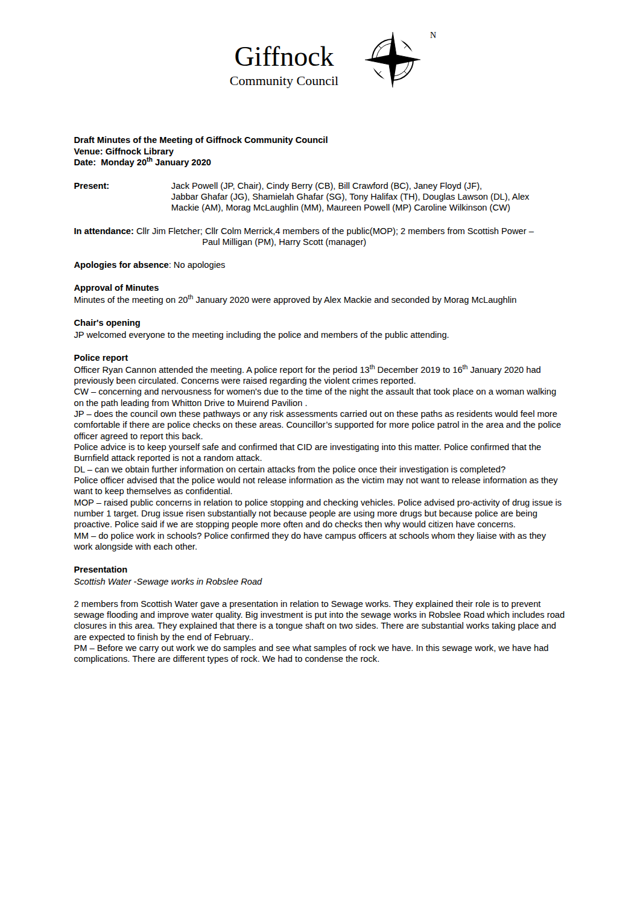Giffnock Community Council N
Draft Minutes of the Meeting of Giffnock Community Council
Venue: Giffnock Library
Date: Monday 20th January 2020
Present:
Jack Powell (JP, Chair), Cindy Berry (CB), Bill Crawford (BC), Janey Floyd (JF),
Jabbar Ghafar (JG), Shamielah Ghafar (SG), Tony Halifax (TH), Douglas Lawson (DL), Alex
Mackie (AM), Morag McLaughlin (MM), Maureen Powell (MP) Caroline Wilkinson (CW)
In attendance: Cllr Jim Fletcher; Cllr Colm Merrick,4 members of the public(MOP); 2 members from Scottish Power –
Paul Milligan (PM), Harry Scott (manager)
Apologies for absence: No apologies
Approval of Minutes
Minutes of the meeting on 20th January 2020 were approved by Alex Mackie and seconded by Morag McLaughlin
Chair's opening
JP welcomed everyone to the meeting including the police and members of the public attending.
Police report
Officer Ryan Cannon attended the meeting. A police report for the period 13th December 2019 to 16th January 2020 had previously been circulated. Concerns were raised regarding the violent crimes reported.
CW – concerning and nervousness for women's due to the time of the night the assault that took place on a woman walking on the path leading from Whitton Drive to Muirend Pavilion .
JP – does the council own these pathways or any risk assessments carried out on these paths as residents would feel more comfortable if there are police checks on these areas. Councillor’s supported for more police patrol in the area and the police officer agreed to report this back.
Police advice is to keep yourself safe and confirmed that CID are investigating into this matter. Police confirmed that the Burnfield attack reported is not a random attack.
DL – can we obtain further information on certain attacks from the police once their investigation is completed?
Police officer advised that the police would not release information as the victim may not want to release information as they want to keep themselves as confidential.
MOP – raised public concerns in relation to police stopping and checking vehicles. Police advised pro-activity of drug issue is number 1 target. Drug issue risen substantially not because people are using more drugs but because police are being proactive. Police said if we are stopping people more often and do checks then why would citizen have concerns.
MM – do police work in schools? Police confirmed they do have campus officers at schools whom they liaise with as they work alongside with each other.
Presentation
Scottish Water -Sewage works in Robslee Road
2 members from Scottish Water gave a presentation in relation to Sewage works. They explained their role is to prevent sewage flooding and improve water quality. Big investment is put into the sewage works in Robslee Road which includes road closures in this area. They explained that there is a tongue shaft on two sides. There are substantial works taking place and are expected to finish by the end of February..
PM – Before we carry out work we do samples and see what samples of rock we have. In this sewage work, we have had complications. There are different types of rock. We had to condense the rock.